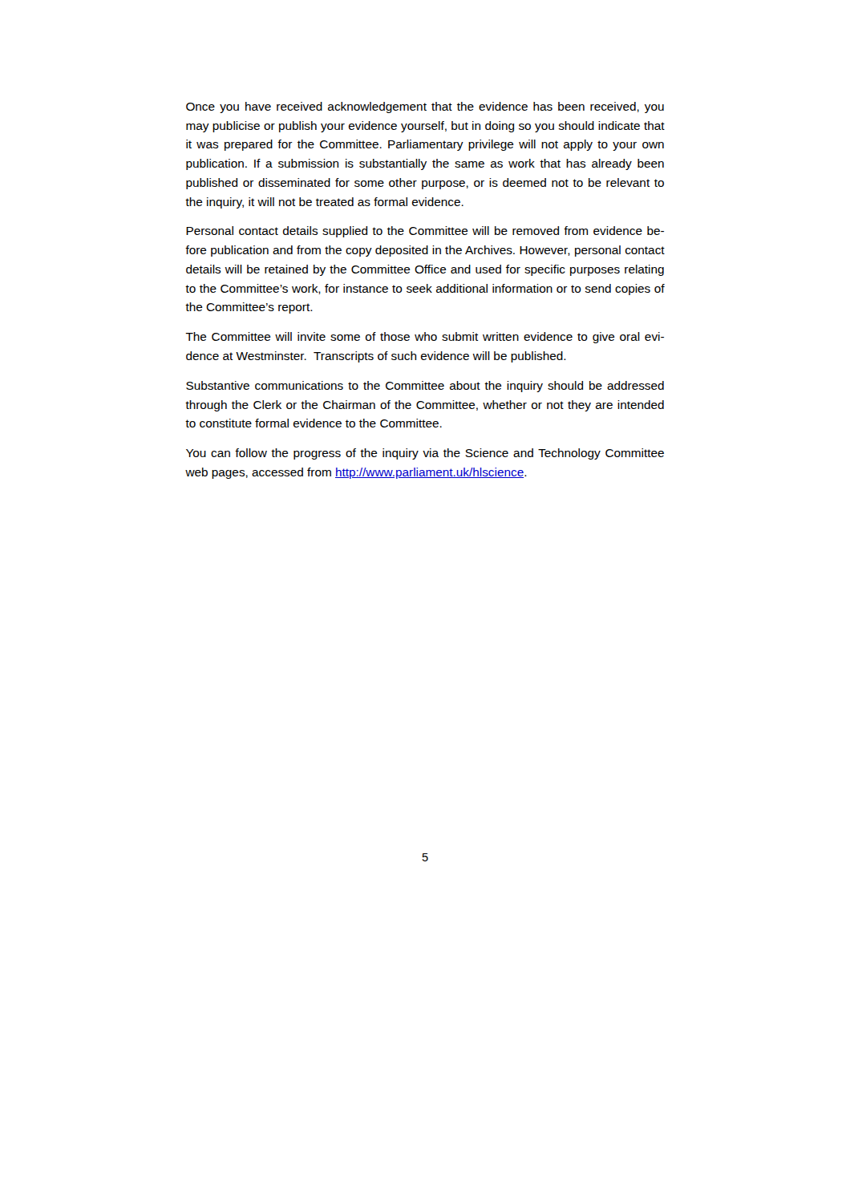Once you have received acknowledgement that the evidence has been received, you may publicise or publish your evidence yourself, but in doing so you should indicate that it was prepared for the Committee. Parliamentary privilege will not apply to your own publication. If a submission is substantially the same as work that has already been published or disseminated for some other purpose, or is deemed not to be relevant to the inquiry, it will not be treated as formal evidence.
Personal contact details supplied to the Committee will be removed from evidence before publication and from the copy deposited in the Archives. However, personal contact details will be retained by the Committee Office and used for specific purposes relating to the Committee’s work, for instance to seek additional information or to send copies of the Committee’s report.
The Committee will invite some of those who submit written evidence to give oral evidence at Westminster. Transcripts of such evidence will be published.
Substantive communications to the Committee about the inquiry should be addressed through the Clerk or the Chairman of the Committee, whether or not they are intended to constitute formal evidence to the Committee.
You can follow the progress of the inquiry via the Science and Technology Committee web pages, accessed from http://www.parliament.uk/hlscience.
5